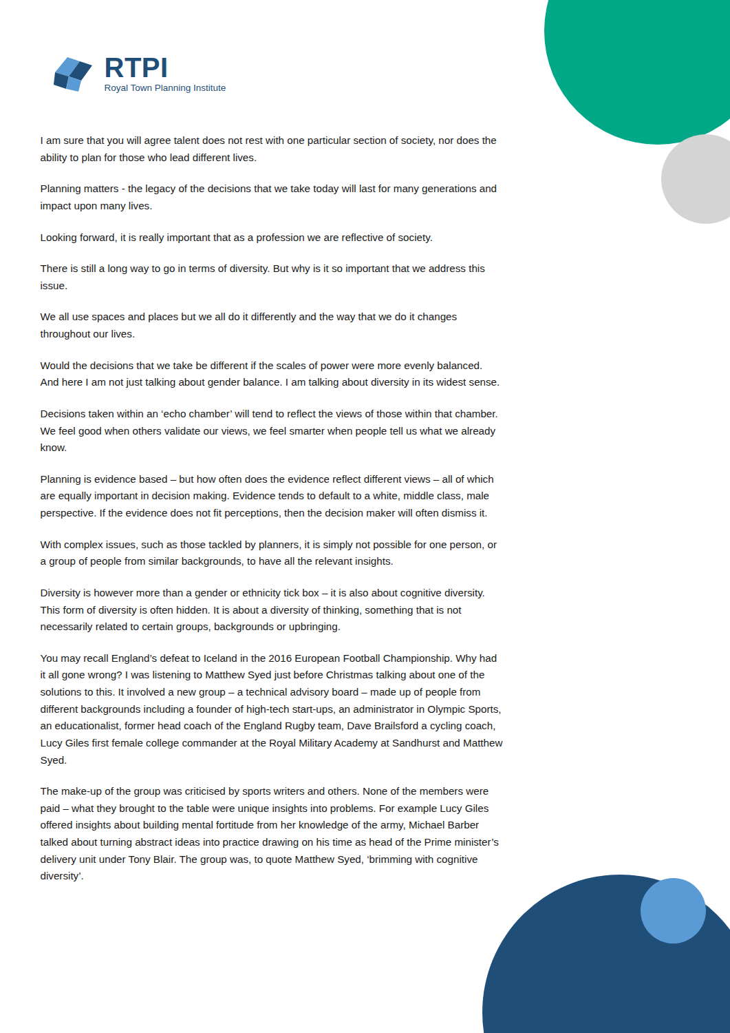RTPI Royal Town Planning Institute
I am sure that you will agree talent does not rest with one particular section of society, nor does the ability to plan for those who lead different lives.
Planning matters - the legacy of the decisions that we take today will last for many generations and impact upon many lives.
Looking forward, it is really important that as a profession we are reflective of society.
There is still a long way to go in terms of diversity. But why is it so important that we address this issue.
We all use spaces and places but we all do it differently and the way that we do it changes throughout our lives.
Would the decisions that we take be different if the scales of power were more evenly balanced. And here I am not just talking about gender balance. I am talking about diversity in its widest sense.
Decisions taken within an ‘echo chamber’ will tend to reflect the views of those within that chamber. We feel good when others validate our views, we feel smarter when people tell us what we already know.
Planning is evidence based – but how often does the evidence reflect different views – all of which are equally important in decision making. Evidence tends to default to a white, middle class, male perspective. If the evidence does not fit perceptions, then the decision maker will often dismiss it.
With complex issues, such as those tackled by planners, it is simply not possible for one person, or a group of people from similar backgrounds, to have all the relevant insights.
Diversity is however more than a gender or ethnicity tick box – it is also about cognitive diversity. This form of diversity is often hidden. It is about a diversity of thinking, something that is not necessarily related to certain groups, backgrounds or upbringing.
You may recall England’s defeat to Iceland in the 2016 European Football Championship. Why had it all gone wrong? I was listening to Matthew Syed just before Christmas talking about one of the solutions to this. It involved a new group – a technical advisory board – made up of people from different backgrounds including a founder of high-tech start-ups, an administrator in Olympic Sports, an educationalist, former head coach of the England Rugby team, Dave Brailsford a cycling coach, Lucy Giles first female college commander at the Royal Military Academy at Sandhurst and Matthew Syed.
The make-up of the group was criticised by sports writers and others. None of the members were paid – what they brought to the table were unique insights into problems. For example Lucy Giles offered insights about building mental fortitude from her knowledge of the army, Michael Barber talked about turning abstract ideas into practice drawing on his time as head of the Prime minister’s delivery unit under Tony Blair. The group was, to quote Matthew Syed, ‘brimming with cognitive diversity’.